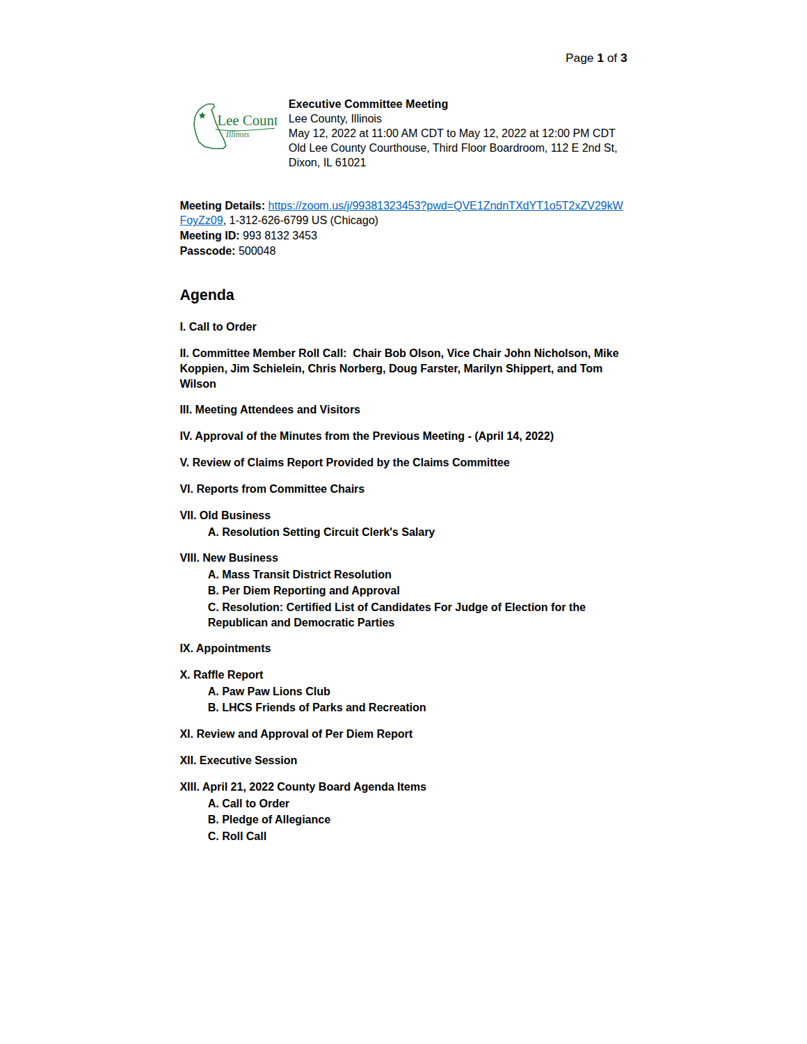Page 1 of 3
Lee County Illinois
Executive Committee Meeting
Lee County, Illinois
May 12, 2022 at 11:00 AM CDT to May 12, 2022 at 12:00 PM CDT
Old Lee County Courthouse, Third Floor Boardroom, 112 E 2nd St, Dixon, IL 61021
Meeting Details: https://zoom.us/j/99381323453?pwd=QVE1ZndnTXdYT1o5T2xZV29kWFoyZz09, 1-312-626-6799 US (Chicago)
Meeting ID: 993 8132 3453
Passcode: 500048
Agenda
I. Call to Order
II. Committee Member Roll Call: Chair Bob Olson, Vice Chair John Nicholson, Mike Koppien, Jim Schielein, Chris Norberg, Doug Farster, Marilyn Shippert, and Tom Wilson
III. Meeting Attendees and Visitors
IV. Approval of the Minutes from the Previous Meeting - (April 14, 2022)
V. Review of Claims Report Provided by the Claims Committee
VI. Reports from Committee Chairs
VII. Old Business
A. Resolution Setting Circuit Clerk's Salary
VIII. New Business
A. Mass Transit District Resolution
B. Per Diem Reporting and Approval
C. Resolution: Certified List of Candidates For Judge of Election for the Republican and Democratic Parties
IX. Appointments
X. Raffle Report
A. Paw Paw Lions Club
B. LHCS Friends of Parks and Recreation
XI. Review and Approval of Per Diem Report
XII. Executive Session
XIII. April 21, 2022 County Board Agenda Items
A. Call to Order
B. Pledge of Allegiance
C. Roll Call